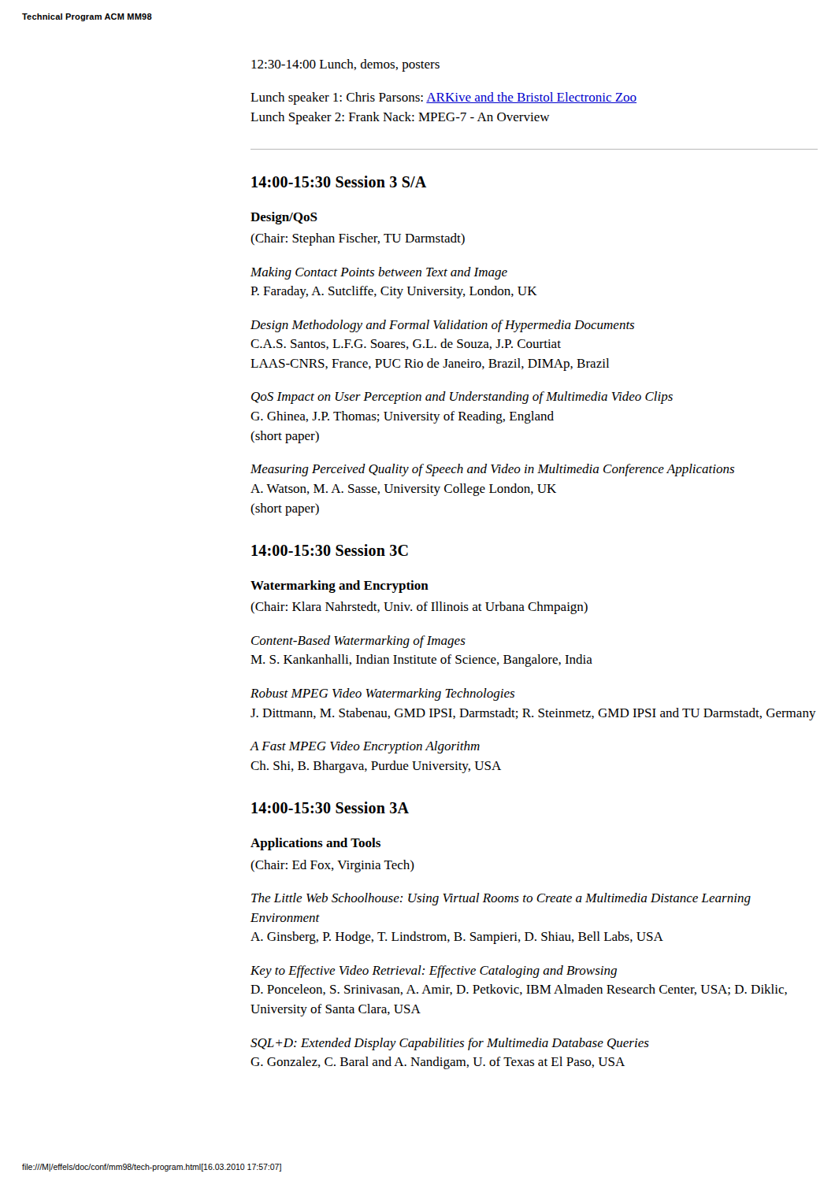Technical Program ACM MM98
12:30-14:00 Lunch, demos, posters
Lunch speaker 1: Chris Parsons: ARKive and the Bristol Electronic Zoo
Lunch Speaker 2: Frank Nack: MPEG-7 - An Overview
14:00-15:30 Session 3 S/A
Design/QoS
(Chair: Stephan Fischer, TU Darmstadt)
Making Contact Points between Text and Image
P. Faraday, A. Sutcliffe, City University, London, UK
Design Methodology and Formal Validation of Hypermedia Documents
C.A.S. Santos, L.F.G. Soares, G.L. de Souza, J.P. Courtiat
LAAS-CNRS, France, PUC Rio de Janeiro, Brazil, DIMAp, Brazil
QoS Impact on User Perception and Understanding of Multimedia Video Clips
G. Ghinea, J.P. Thomas; University of Reading, England
(short paper)
Measuring Perceived Quality of Speech and Video in Multimedia Conference Applications
A. Watson, M. A. Sasse, University College London, UK
(short paper)
14:00-15:30 Session 3C
Watermarking and Encryption
(Chair: Klara Nahrstedt, Univ. of Illinois at Urbana Chmpaign)
Content-Based Watermarking of Images
M. S. Kankanhalli, Indian Institute of Science, Bangalore, India
Robust MPEG Video Watermarking Technologies
J. Dittmann, M. Stabenau, GMD IPSI, Darmstadt; R. Steinmetz, GMD IPSI and TU Darmstadt, Germany
A Fast MPEG Video Encryption Algorithm
Ch. Shi, B. Bhargava, Purdue University, USA
14:00-15:30 Session 3A
Applications and Tools
(Chair: Ed Fox, Virginia Tech)
The Little Web Schoolhouse: Using Virtual Rooms to Create a Multimedia Distance Learning Environment
A. Ginsberg, P. Hodge, T. Lindstrom, B. Sampieri, D. Shiau, Bell Labs, USA
Key to Effective Video Retrieval: Effective Cataloging and Browsing
D. Ponceleon, S. Srinivasan, A. Amir, D. Petkovic, IBM Almaden Research Center, USA; D. Diklic, University of Santa Clara, USA
SQL+D: Extended Display Capabilities for Multimedia Database Queries
G. Gonzalez, C. Baral and A. Nandigam, U. of Texas at El Paso, USA
file:///M|/effels/doc/conf/mm98/tech-program.html[16.03.2010 17:57:07]